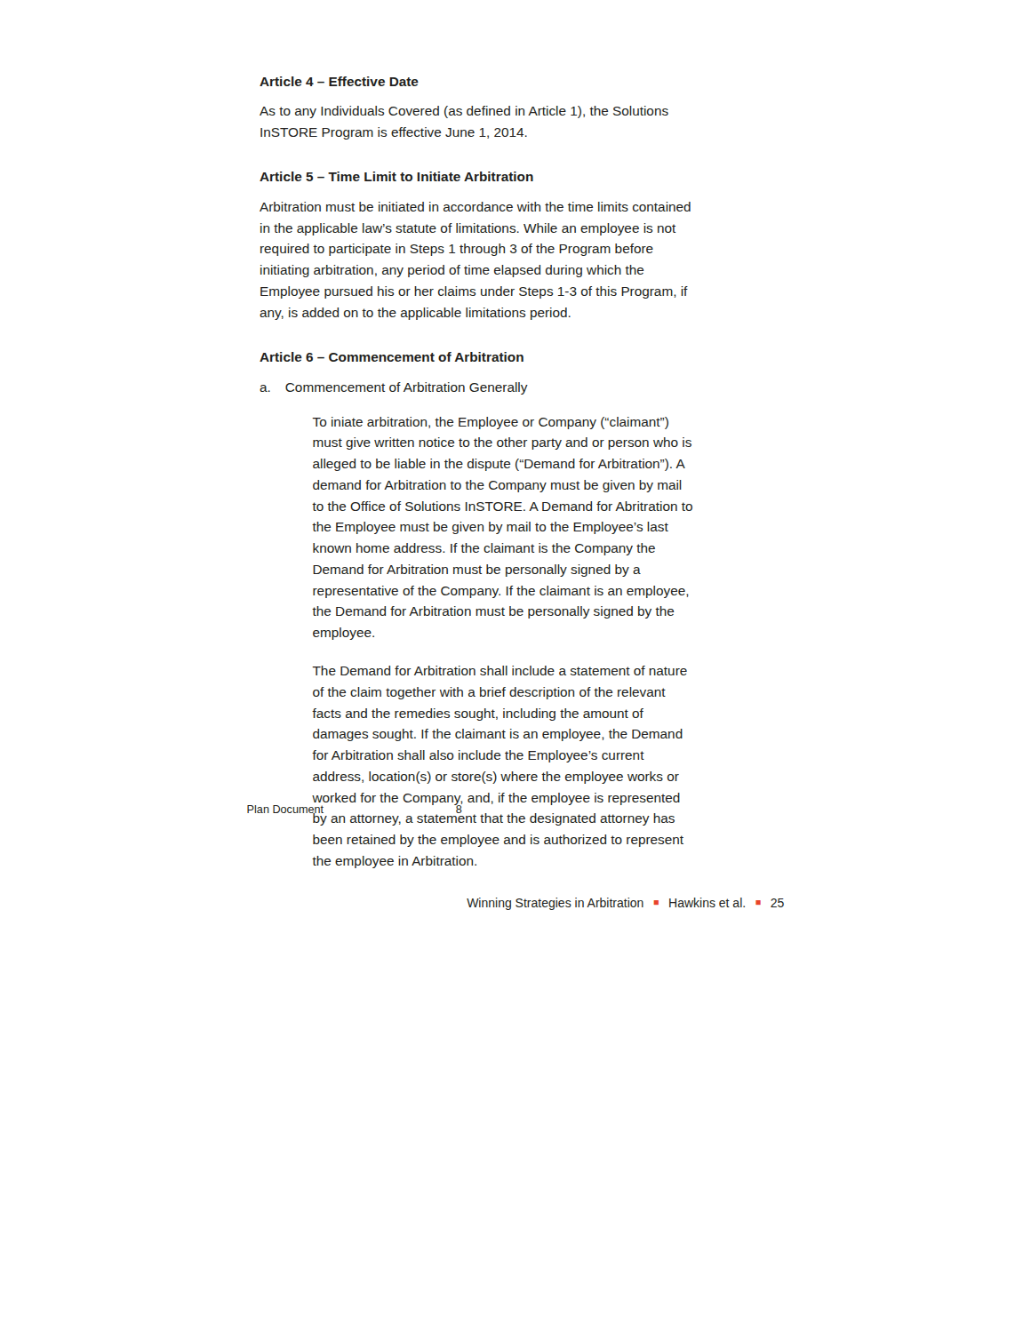Article 4 – Effective Date
As to any Individuals Covered (as defined in Article 1), the Solutions InSTORE Program is effective June 1, 2014.
Article 5 – Time Limit to Initiate Arbitration
Arbitration must be initiated in accordance with the time limits contained in the applicable law’s statute of limitations. While an employee is not required to participate in Steps 1 through 3 of the Program before initiating arbitration, any period of time elapsed during which the Employee pursued his or her claims under Steps 1-3 of this Program, if any, is added on to the applicable limitations period.
Article 6 – Commencement of Arbitration
a. Commencement of Arbitration Generally
To iniate arbitration, the Employee or Company (“claimant”) must give written notice to the other party and or person who is alleged to be liable in the dispute (“Demand for Arbitration”). A demand for Arbitration to the Company must be given by mail to the Office of Solutions InSTORE. A Demand for Abritration to the Employee must be given by mail to the Employee’s last known home address. If the claimant is the Company the Demand for Arbitration must be personally signed by a representative of the Company. If the claimant is an employee, the Demand for Arbitration must be personally signed by the employee.
The Demand for Arbitration shall include a statement of nature of the claim together with a brief description of the relevant facts and the remedies sought, including the amount of damages sought. If the claimant is an employee, the Demand for Arbitration shall also include the Employee’s current address, location(s) or store(s) where the employee works or worked for the Company, and, if the employee is represented by an attorney, a statement that the designated attorney has been retained by the employee and is authorized to represent the employee in Arbitration.
Plan Document
8
Winning Strategies in Arbitration ■ Hawkins et al. ■ 25